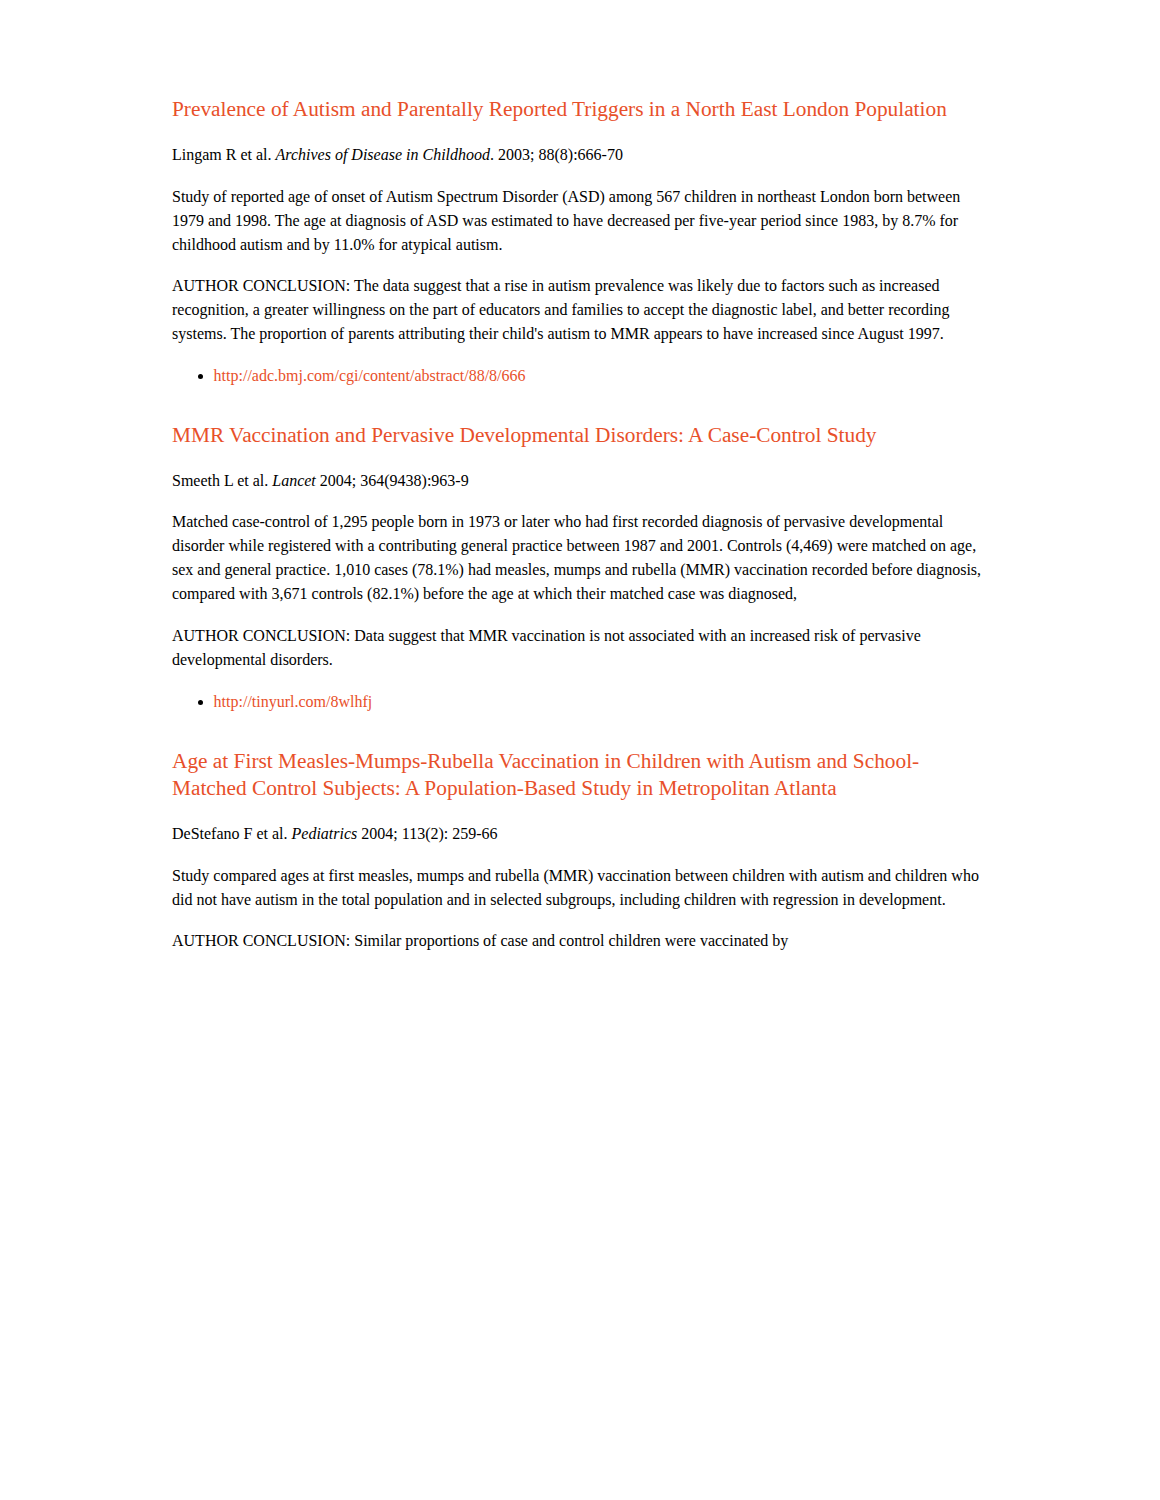Prevalence of Autism and Parentally Reported Triggers in a North East London Population
Lingam R et al. Archives of Disease in Childhood. 2003; 88(8):666-70
Study of reported age of onset of Autism Spectrum Disorder (ASD) among 567 children in northeast London born between 1979 and 1998. The age at diagnosis of ASD was estimated to have decreased per five-year period since 1983, by 8.7% for childhood autism and by 11.0% for atypical autism.
AUTHOR CONCLUSION: The data suggest that a rise in autism prevalence was likely due to factors such as increased recognition, a greater willingness on the part of educators and families to accept the diagnostic label, and better recording systems. The proportion of parents attributing their child's autism to MMR appears to have increased since August 1997.
http://adc.bmj.com/cgi/content/abstract/88/8/666
MMR Vaccination and Pervasive Developmental Disorders: A Case-Control Study
Smeeth L et al. Lancet 2004; 364(9438):963-9
Matched case-control of 1,295 people born in 1973 or later who had first recorded diagnosis of pervasive developmental disorder while registered with a contributing general practice between 1987 and 2001. Controls (4,469) were matched on age, sex and general practice. 1,010 cases (78.1%) had measles, mumps and rubella (MMR) vaccination recorded before diagnosis, compared with 3,671 controls (82.1%) before the age at which their matched case was diagnosed,
AUTHOR CONCLUSION: Data suggest that MMR vaccination is not associated with an increased risk of pervasive developmental disorders.
http://tinyurl.com/8wlhfj
Age at First Measles-Mumps-Rubella Vaccination in Children with Autism and School-Matched Control Subjects: A Population-Based Study in Metropolitan Atlanta
DeStefano F et al. Pediatrics 2004; 113(2): 259-66
Study compared ages at first measles, mumps and rubella (MMR) vaccination between children with autism and children who did not have autism in the total population and in selected subgroups, including children with regression in development.
AUTHOR CONCLUSION: Similar proportions of case and control children were vaccinated by